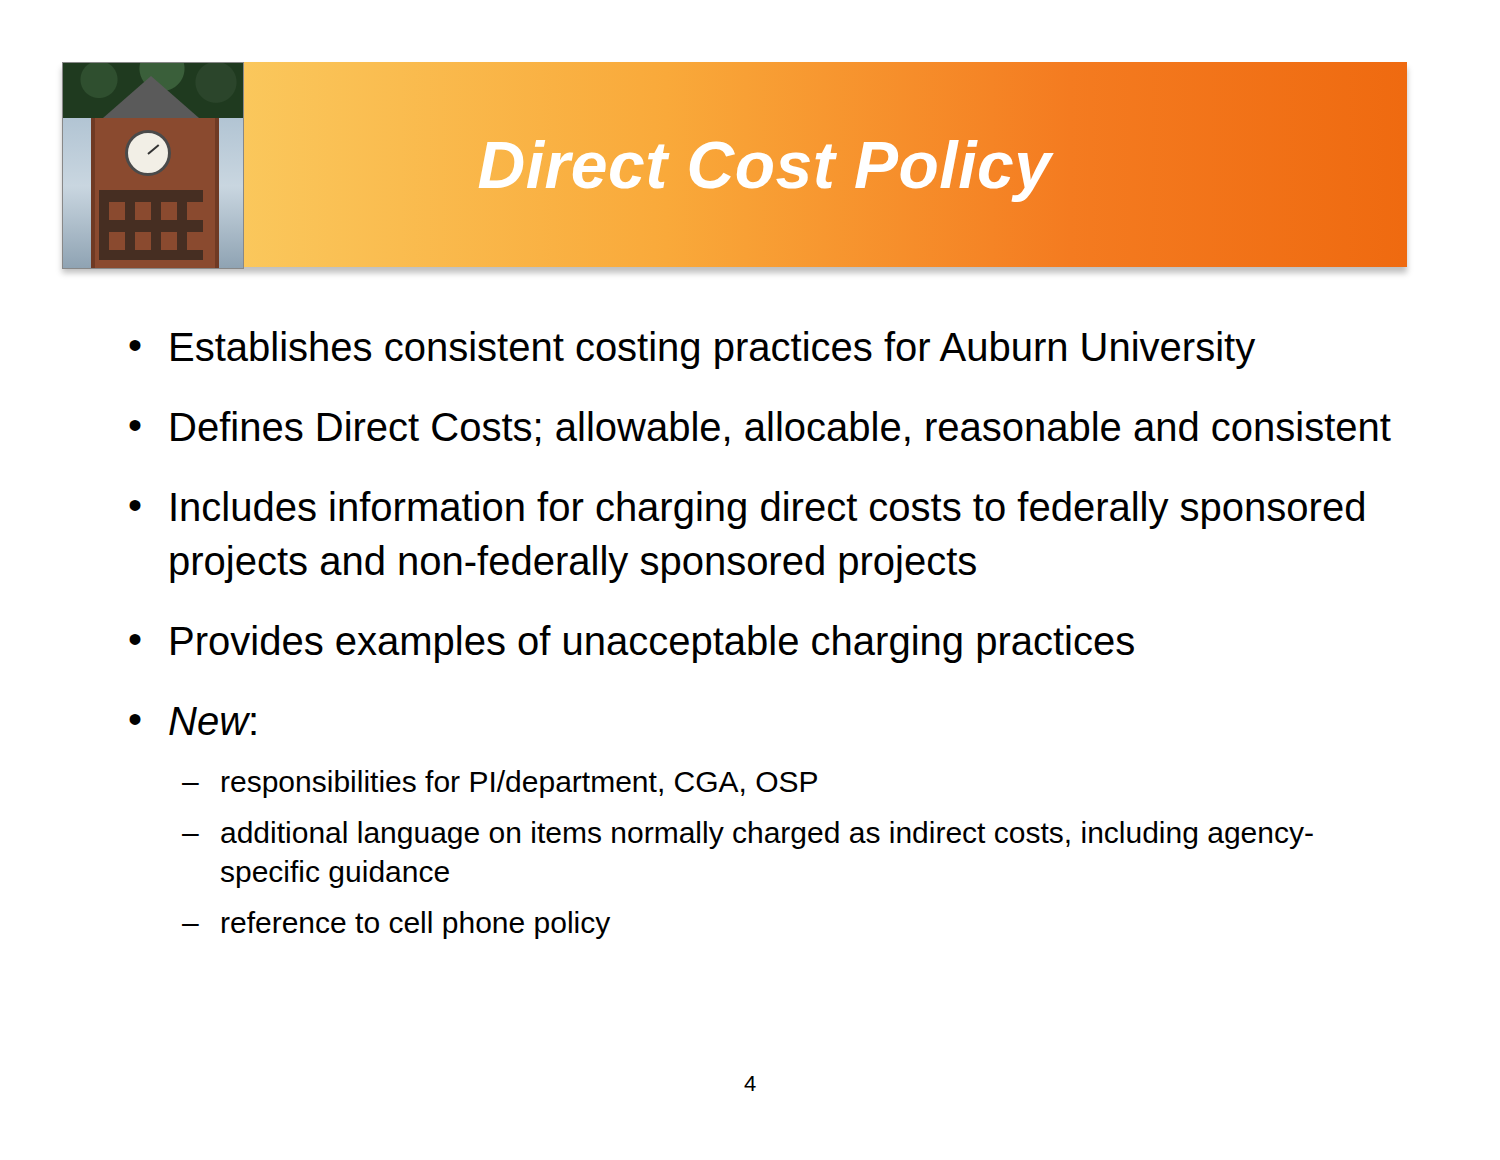Direct Cost Policy
Establishes consistent costing practices for Auburn University
Defines Direct Costs; allowable, allocable, reasonable and consistent
Includes information for charging direct costs to federally sponsored projects and non-federally sponsored projects
Provides examples of unacceptable charging practices
New:
responsibilities for PI/department, CGA, OSP
additional language on items normally charged as indirect costs, including agency-specific guidance
reference to cell phone policy
4